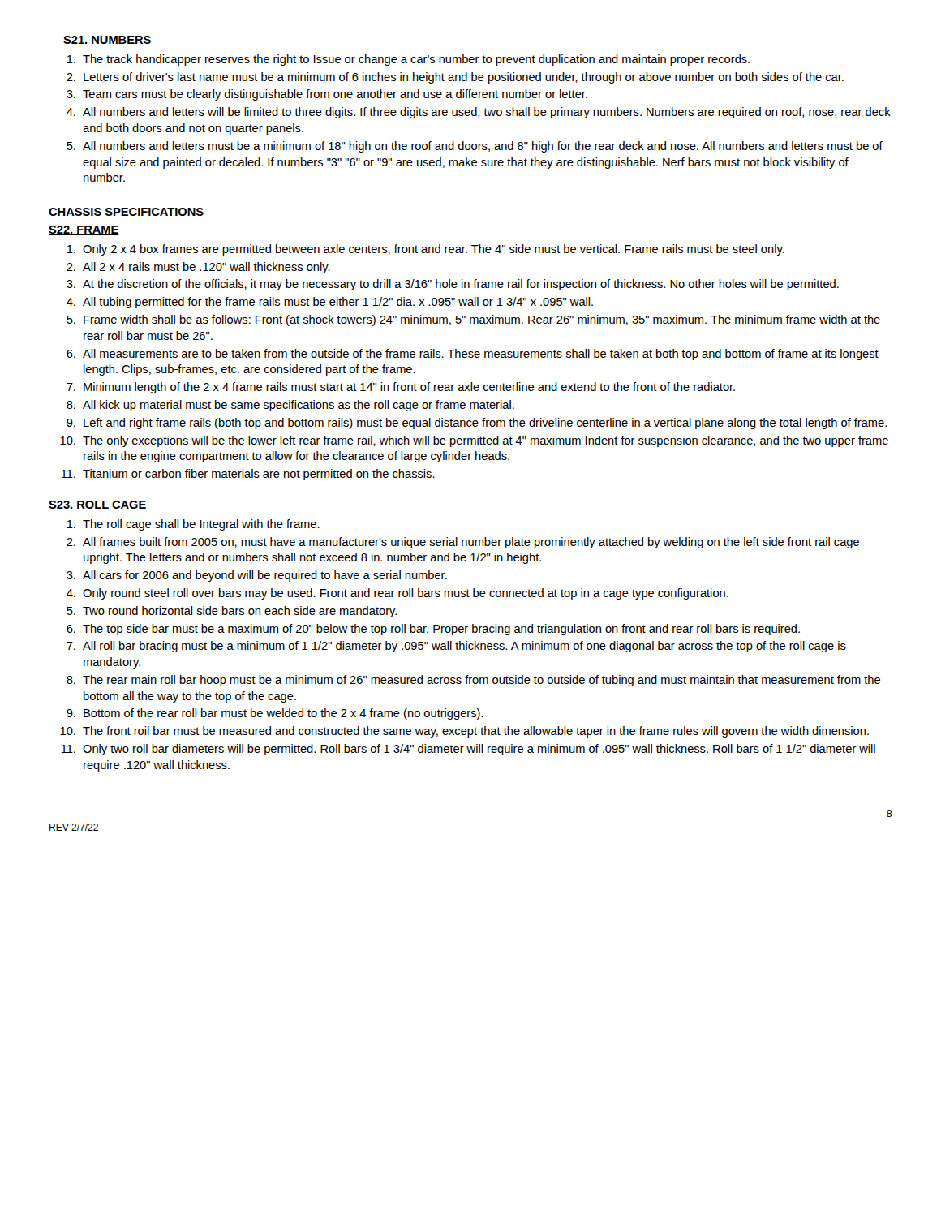S21. NUMBERS
The track handicapper reserves the right to Issue or change a car's number to prevent duplication and maintain proper records.
Letters of driver's last name must be a minimum of 6 inches in height and be positioned under, through or above number on both sides of the car.
Team cars must be clearly distinguishable from one another and use a different number or letter.
All numbers and letters will be limited to three digits. If three digits are used, two shall be primary numbers. Numbers are required on roof, nose, rear deck and both doors and not on quarter panels.
All numbers and letters must be a minimum of 18" high on the roof and doors, and 8" high for the rear deck and nose. All numbers and letters must be of equal size and painted or decaled. If numbers "3" "6" or "9" are used, make sure that they are distinguishable. Nerf bars must not block visibility of number.
CHASSIS SPECIFICATIONS
S22. FRAME
Only 2 x 4 box frames are permitted between axle centers, front and rear. The 4" side must be vertical. Frame rails must be steel only.
All 2 x 4 rails must be .120" wall thickness only.
At the discretion of the officials, it may be necessary to drill a 3/16" hole in frame rail for inspection of thickness. No other holes will be permitted.
All tubing permitted for the frame rails must be either 1 1/2" dia. x .095" wall or 1 3/4" x .095" wall.
Frame width shall be as follows: Front (at shock towers) 24" minimum, 5" maximum. Rear 26" minimum, 35" maximum. The minimum frame width at the rear roll bar must be 26".
All measurements are to be taken from the outside of the frame rails. These measurements shall be taken at both top and bottom of frame at its longest length. Clips, sub-frames, etc. are considered part of the frame.
Minimum length of the 2 x 4 frame rails must start at 14" in front of rear axle centerline and extend to the front of the radiator.
All kick up material must be same specifications as the roll cage or frame material.
Left and right frame rails (both top and bottom rails) must be equal distance from the driveline centerline in a vertical plane along the total length of frame.
The only exceptions will be the lower left rear frame rail, which will be permitted at 4" maximum Indent for suspension clearance, and the two upper frame rails in the engine compartment to allow for the clearance of large cylinder heads.
Titanium or carbon fiber materials are not permitted on the chassis.
S23. ROLL CAGE
The roll cage shall be Integral with the frame.
All frames built from 2005 on, must have a manufacturer's unique serial number plate prominently attached by welding on the left side front rail cage upright. The letters and or numbers shall not exceed 8 in. number and be 1/2" in height.
All cars for 2006 and beyond will be required to have a serial number.
Only round steel roll over bars may be used. Front and rear roll bars must be connected at top in a cage type configuration.
Two round horizontal side bars on each side are mandatory.
The top side bar must be a maximum of 20" below the top roll bar. Proper bracing and triangulation on front and rear roll bars is required.
All roll bar bracing must be a minimum of 1 1/2" diameter by .095" wall thickness. A minimum of one diagonal bar across the top of the roll cage is mandatory.
The rear main roll bar hoop must be a minimum of 26" measured across from outside to outside of tubing and must maintain that measurement from the bottom all the way to the top of the cage.
Bottom of the rear roll bar must be welded to the 2 x 4 frame (no outriggers).
The front roil bar must be measured and constructed the same way, except that the allowable taper in the frame rules will govern the width dimension.
Only two roll bar diameters will be permitted. Roll bars of 1 3/4" diameter will require a minimum of .095" wall thickness. Roll bars of 1 1/2" diameter will require .120" wall thickness.
8
REV 2/7/22